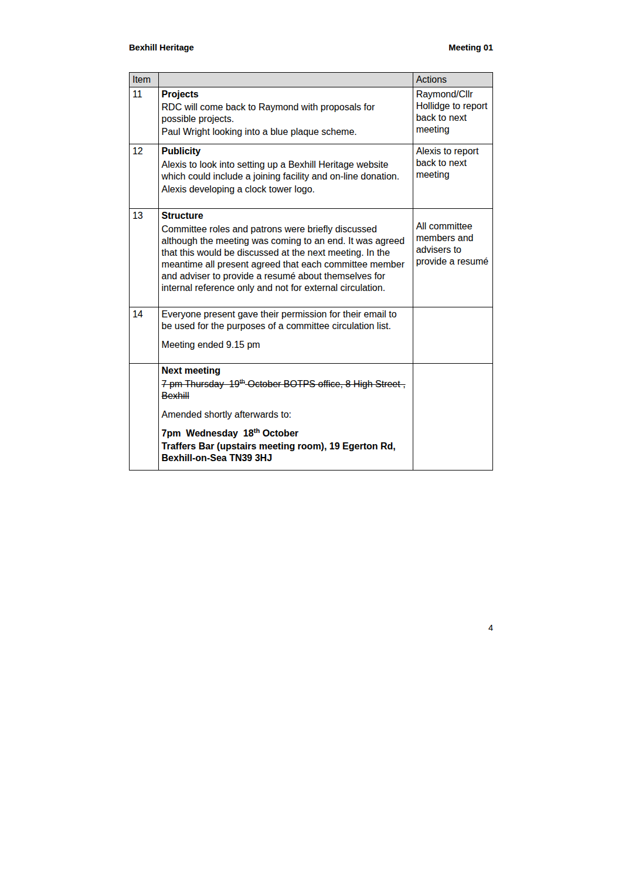Bexhill Heritage Meeting 01
| Item | | Actions |
| --- | --- | --- |
| 11 | Projects RDC will come back to Raymond with proposals for possible projects. Paul Wright looking into a blue plaque scheme. | Raymond/Cllr Hollidge to report back to next meeting |
| 12 | Publicity Alexis to look into setting up a Bexhill Heritage website which could include a joining facility and on-line donation. Alexis developing a clock tower logo. | Alexis to report back to next meeting |
| 13 | Structure Committee roles and patrons were briefly discussed although the meeting was coming to an end. It was agreed that this would be discussed at the next meeting. In the meantime all present agreed that each committee member and adviser to provide a resumé about themselves for internal reference only and not for external circulation. | All committee members and advisers to provide a resumé |
| 14 | Everyone present gave their permission for their email to be used for the purposes of a committee circulation list. Meeting ended 9.15 pm | |
| | Next meeting 7 pm Thursday 19 th October BOTPS office, 8 High Street , Bexhill Amended shortly afterwards to: 7pm Wednesday 18 th October Traffers Bar (upstairs meeting room), 19 Egerton Rd, Bexhill-on-Sea TN39 3HJ | |
4